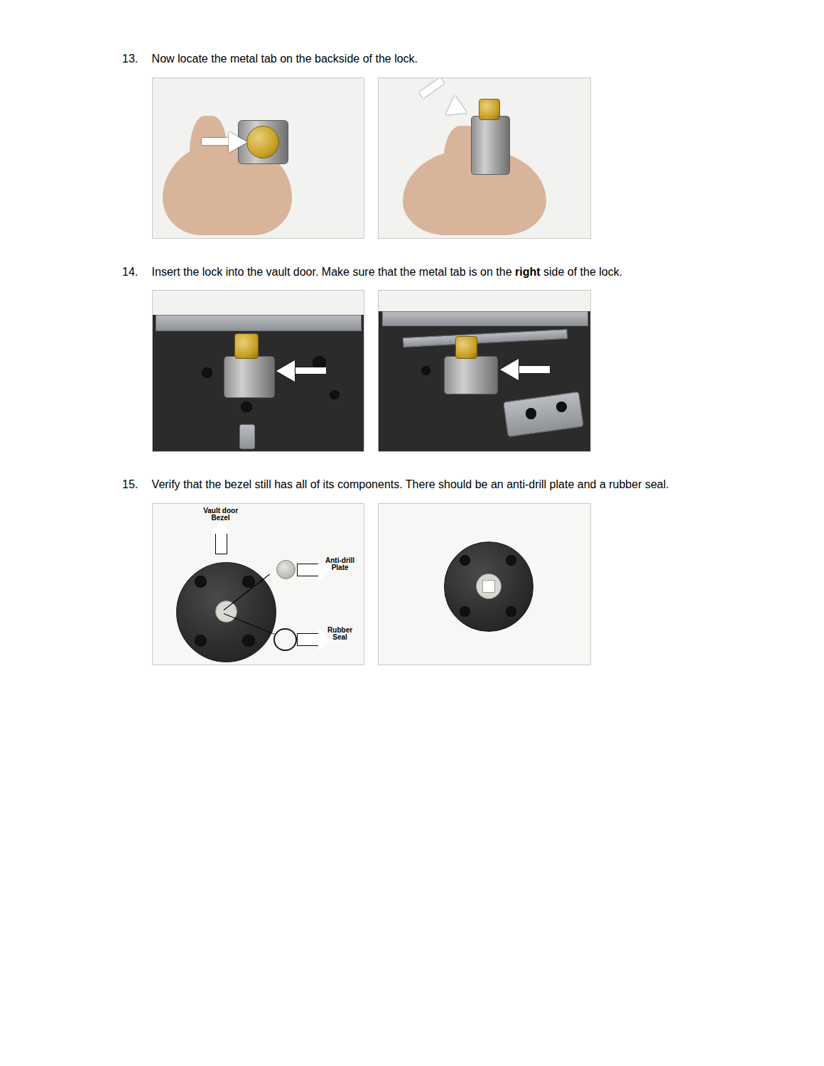Now locate the metal tab on the backside of the lock.
Insert the lock into the vault door. Make sure that the metal tab is on the right side of the lock.
Verify that the bezel still has all of its components. There should be an anti-drill plate and a rubber seal.
Vault door
Bezel
Anti-drill
Plate
Rubber
Seal